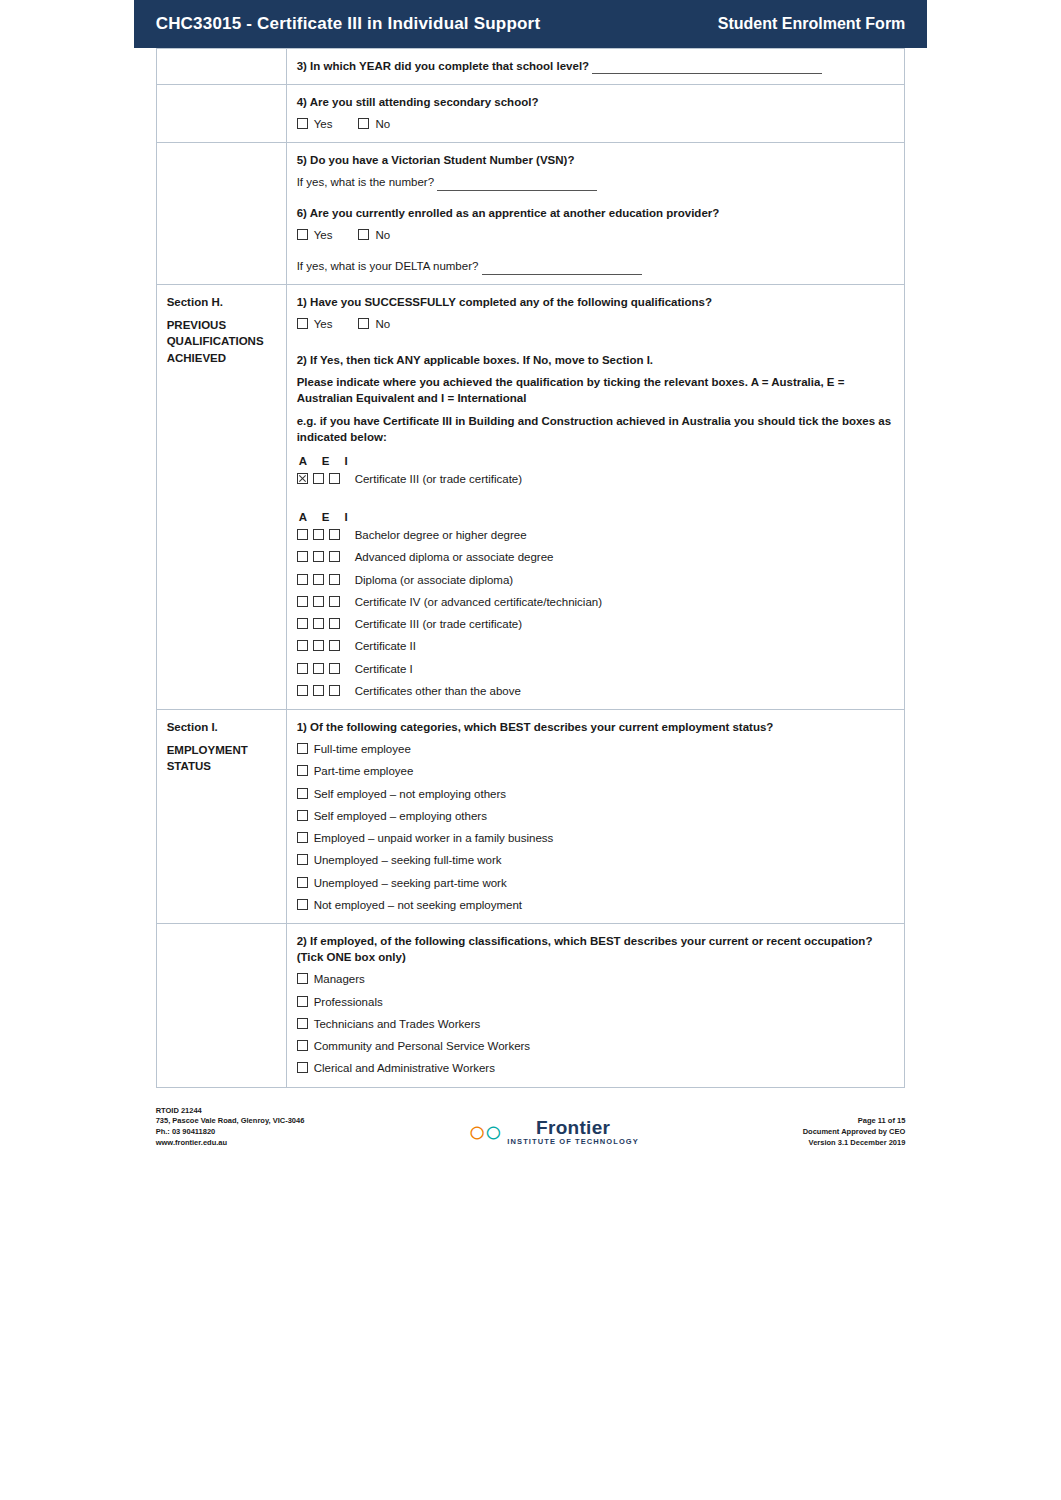CHC33015 - Certificate III in Individual Support
Student Enrolment Form
| | 3) In which YEAR did you complete that school level? |
| | 4) Are you still attending secondary school? Yes No |
| | 5) Do you have a Victorian Student Number (VSN)? If yes, what is the number? 6) Are you currently enrolled as an apprentice at another education provider? Yes No If yes, what is your DELTA number? |
| Section H. Previous qualifications achieved | 1) Have you SUCCESSFULLY completed any of the following qualifications? Yes No 2) If Yes, then tick ANY applicable boxes. If No, move to Section I. Please indicate where you achieved the qualification by ticking the relevant boxes. A = Australia, E = Australian Equivalent and I = International e.g. if you have Certificate III in Building and Construction achieved in Australia you should tick the boxes as indicated below: A E I Certificate III (or trade certificate) A E I Bachelor degree or higher degree Advanced diploma or associate degree Diploma (or associate diploma) Certificate IV (or advanced certificate/technician) Certificate III (or trade certificate) Certificate II Certificate I Certificates other than the above |
| Section I. Employment status | 1) Of the following categories, which BEST describes your current employment status? Full-time employee Part-time employee Self employed – not employing others Self employed – employing others Employed – unpaid worker in a family business Unemployed – seeking full-time work Unemployed – seeking part-time work Not employed – not seeking employment |
| | 2) If employed, of the following classifications, which BEST describes your current or recent occupation? (Tick ONE box only) Managers Professionals Technicians and Trades Workers Community and Personal Service Workers Clerical and Administrative Workers |
RTOID 21244
735, Pascoe Vale Road, Glenroy, VIC-3046
Ph.: 03 90411820
www.frontier.edu.au
○○ Frontier INSTITUTE OF TECHNOLOGY
Page 11 of 15
Document Approved by CEO
Version 3.1 December 2019